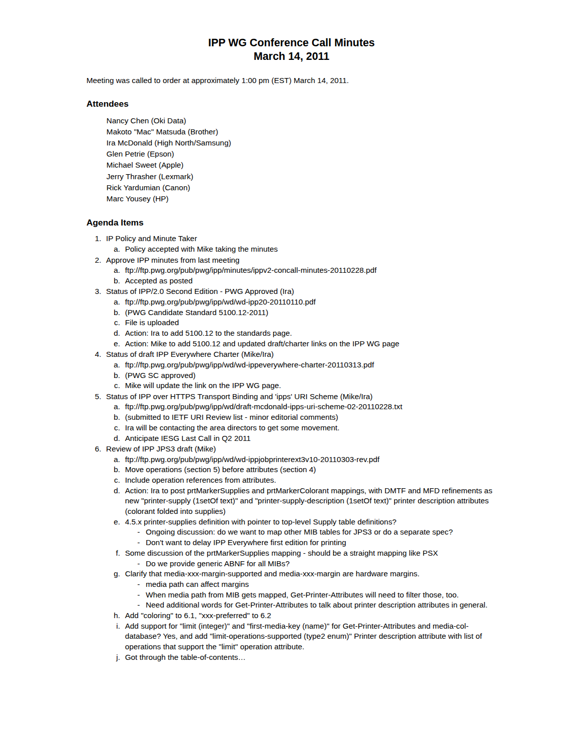IPP WG Conference Call Minutes
March 14, 2011
Meeting was called to order at approximately 1:00 pm (EST) March 14, 2011.
Attendees
Nancy Chen (Oki Data)
Makoto "Mac" Matsuda (Brother)
Ira McDonald (High North/Samsung)
Glen Petrie (Epson)
Michael Sweet (Apple)
Jerry Thrasher (Lexmark)
Rick Yardumian (Canon)
Marc Yousey (HP)
Agenda Items
IP Policy and Minute Taker
Policy accepted with Mike taking the minutes
Approve IPP minutes from last meeting
ftp://ftp.pwg.org/pub/pwg/ipp/minutes/ippv2-concall-minutes-20110228.pdf
Accepted as posted
Status of IPP/2.0 Second Edition - PWG Approved (Ira)
ftp://ftp.pwg.org/pub/pwg/ipp/wd/wd-ipp20-20110110.pdf
(PWG Candidate Standard 5100.12-2011)
File is uploaded
Action: Ira to add 5100.12 to the standards page.
Action: Mike to add 5100.12 and updated draft/charter links on the IPP WG page
Status of draft IPP Everywhere Charter (Mike/Ira)
ftp://ftp.pwg.org/pub/pwg/ipp/wd/wd-ippeverywhere-charter-20110313.pdf
(PWG SC approved)
Mike will update the link on the IPP WG page.
Status of IPP over HTTPS Transport Binding and 'ipps' URI Scheme (Mike/Ira)
ftp://ftp.pwg.org/pub/pwg/ipp/wd/draft-mcdonald-ipps-uri-scheme-02-20110228.txt
(submitted to IETF URI Review list - minor editorial comments)
Ira will be contacting the area directors to get some movement.
Anticipate IESG Last Call in Q2 2011
Review of IPP JPS3 draft (Mike)
ftp://ftp.pwg.org/pub/pwg/ipp/wd/wd-ippjobprinterext3v10-20110303-rev.pdf
Move operations (section 5) before attributes (section 4)
Include operation references from attributes.
Action: Ira to post prtMarkerSupplies and prtMarkerColorant mappings, with DMTF and MFD refinements as new "printer-supply (1setOf text)" and "printer-supply-description (1setOf text)" printer description attributes (colorant folded into supplies)
4.5.x printer-supplies definition with pointer to top-level Supply table definitions?
Ongoing discussion: do we want to map other MIB tables for JPS3 or do a separate spec?
Don't want to delay IPP Everywhere first edition for printing
Some discussion of the prtMarkerSupplies mapping - should be a straight mapping like PSX
Do we provide generic ABNF for all MIBs?
Clarify that media-xxx-margin-supported and media-xxx-margin are hardware margins.
media path can affect margins
When media path from MIB gets mapped, Get-Printer-Attributes will need to filter those, too.
Need additional words for Get-Printer-Attributes to talk about printer description attributes in general.
Add "coloring" to 6.1, "xxx-preferred" to 6.2
Add support for "limit (integer)" and "first-media-key (name)" for Get-Printer-Attributes and media-col-database? Yes, and add "limit-operations-supported (type2 enum)" Printer description attribute with list of operations that support the "limit" operation attribute.
Got through the table-of-contents…